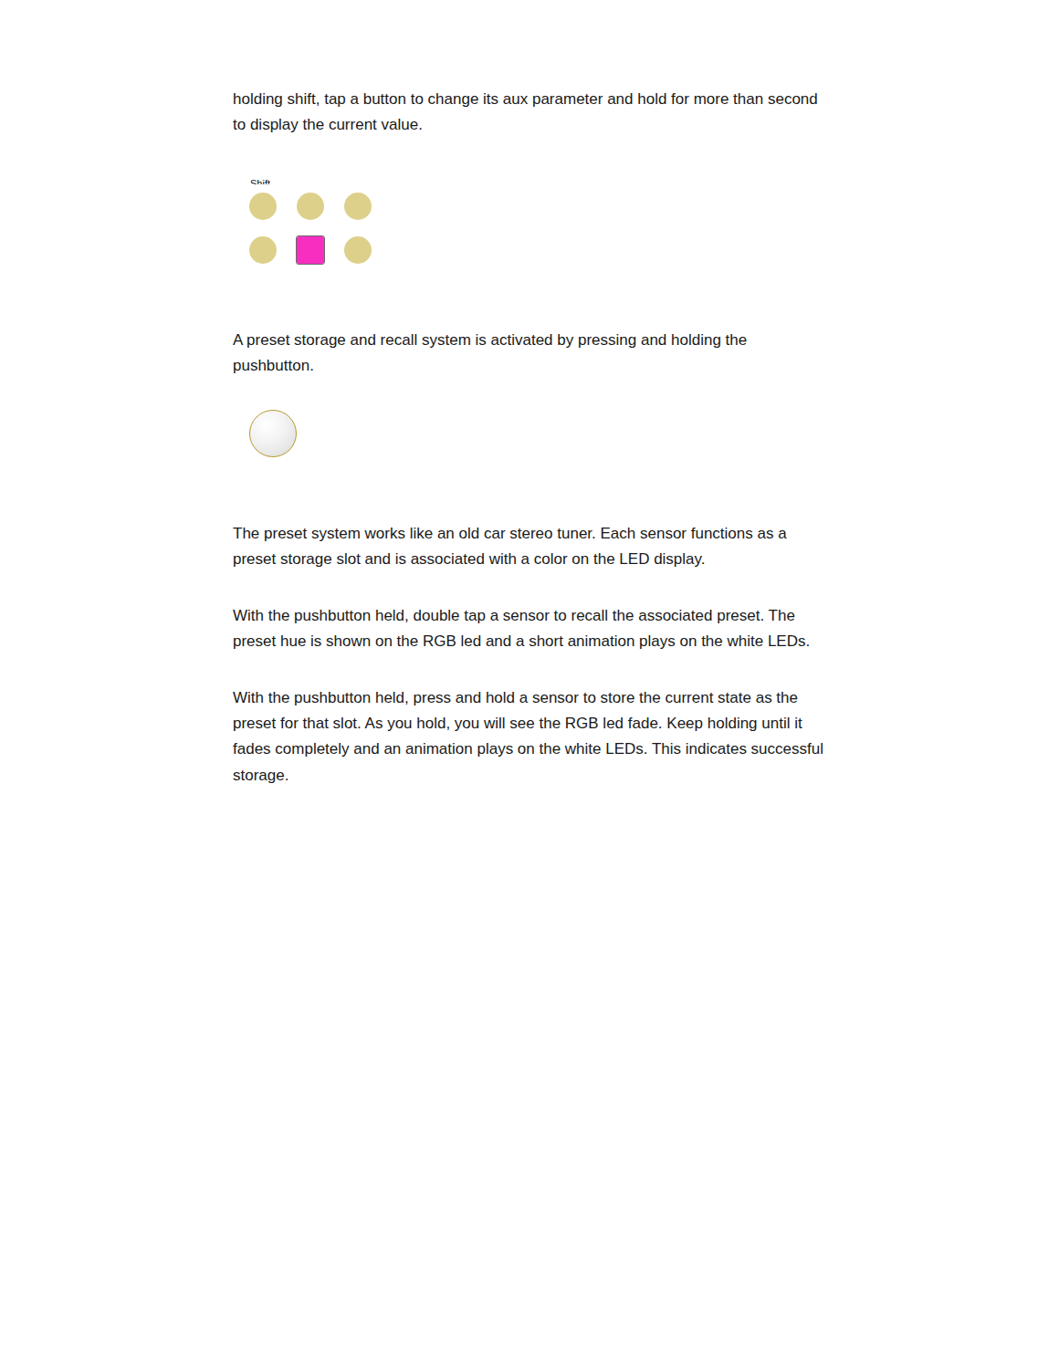holding shift, tap a button to change its aux parameter and hold for more than second to display the current value.
Shift
A preset storage and recall system is activated by pressing and holding the pushbutton.
The preset system works like an old car stereo tuner. Each sensor functions as a preset storage slot and is associated with a color on the LED display.
With the pushbutton held, double tap a sensor to recall the associated preset. The preset hue is shown on the RGB led and a short animation plays on the white LEDs.
With the pushbutton held, press and hold a sensor to store the current state as the preset for that slot. As you hold, you will see the RGB led fade. Keep holding until it fades completely and an animation plays on the white LEDs. This indicates successful storage.